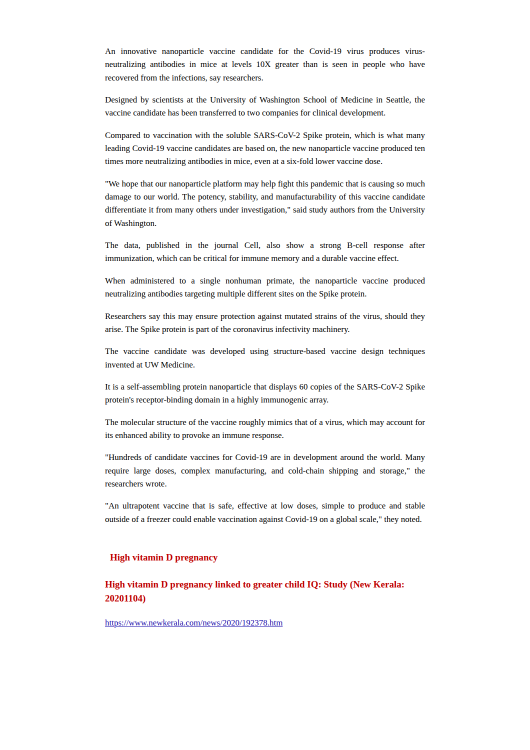An innovative nanoparticle vaccine candidate for the Covid-19 virus produces virus-neutralizing antibodies in mice at levels 10X greater than is seen in people who have recovered from the infections, say researchers.
Designed by scientists at the University of Washington School of Medicine in Seattle, the vaccine candidate has been transferred to two companies for clinical development.
Compared to vaccination with the soluble SARS-CoV-2 Spike protein, which is what many leading Covid-19 vaccine candidates are based on, the new nanoparticle vaccine produced ten times more neutralizing antibodies in mice, even at a six-fold lower vaccine dose.
"We hope that our nanoparticle platform may help fight this pandemic that is causing so much damage to our world. The potency, stability, and manufacturability of this vaccine candidate differentiate it from many others under investigation," said study authors from the University of Washington.
The data, published in the journal Cell, also show a strong B-cell response after immunization, which can be critical for immune memory and a durable vaccine effect.
When administered to a single nonhuman primate, the nanoparticle vaccine produced neutralizing antibodies targeting multiple different sites on the Spike protein.
Researchers say this may ensure protection against mutated strains of the virus, should they arise. The Spike protein is part of the coronavirus infectivity machinery.
The vaccine candidate was developed using structure-based vaccine design techniques invented at UW Medicine.
It is a self-assembling protein nanoparticle that displays 60 copies of the SARS-CoV-2 Spike protein's receptor-binding domain in a highly immunogenic array.
The molecular structure of the vaccine roughly mimics that of a virus, which may account for its enhanced ability to provoke an immune response.
"Hundreds of candidate vaccines for Covid-19 are in development around the world. Many require large doses, complex manufacturing, and cold-chain shipping and storage," the researchers wrote.
"An ultrapotent vaccine that is safe, effective at low doses, simple to produce and stable outside of a freezer could enable vaccination against Covid-19 on a global scale," they noted.
High vitamin D pregnancy
High vitamin D pregnancy linked to greater child IQ: Study (New Kerala: 20201104)
https://www.newkerala.com/news/2020/192378.htm